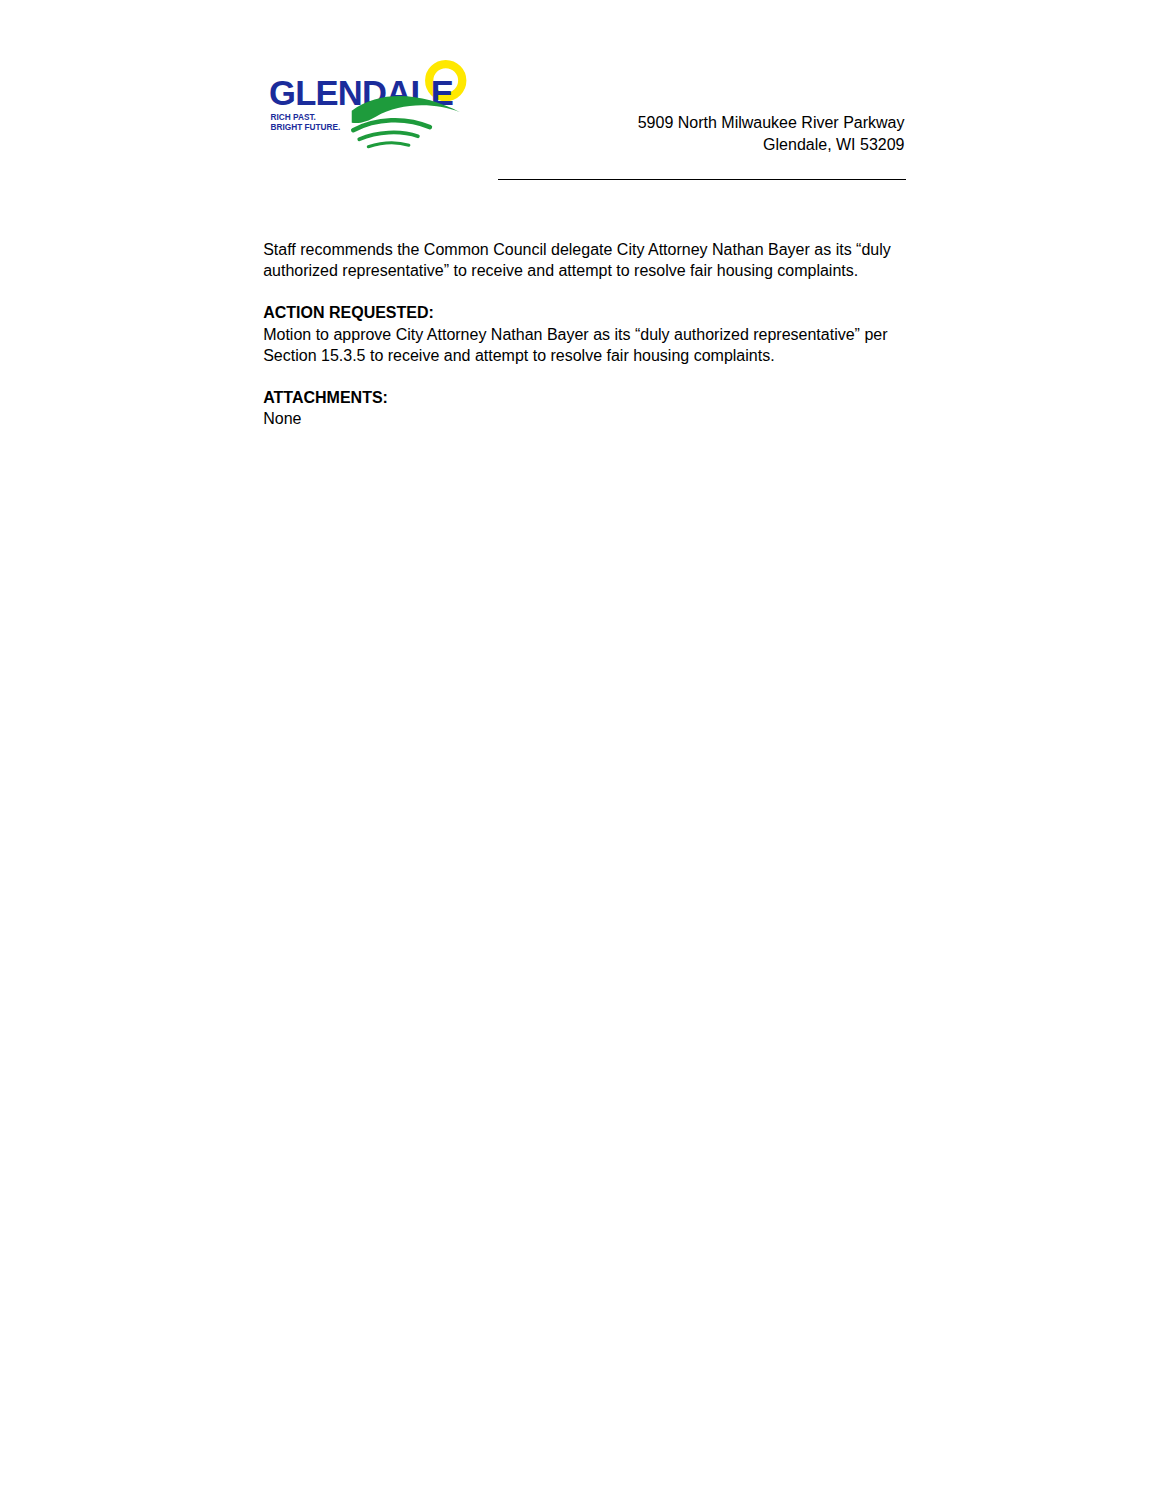GLENDALE RICH PAST. BRIGHT FUTURE.
5909 North Milwaukee River Parkway
Glendale, WI 53209
Staff recommends the Common Council delegate City Attorney Nathan Bayer as its “duly authorized representative” to receive and attempt to resolve fair housing complaints.
ACTION REQUESTED:
Motion to approve City Attorney Nathan Bayer as its “duly authorized representative” per Section 15.3.5 to receive and attempt to resolve fair housing complaints.
ATTACHMENTS:
None